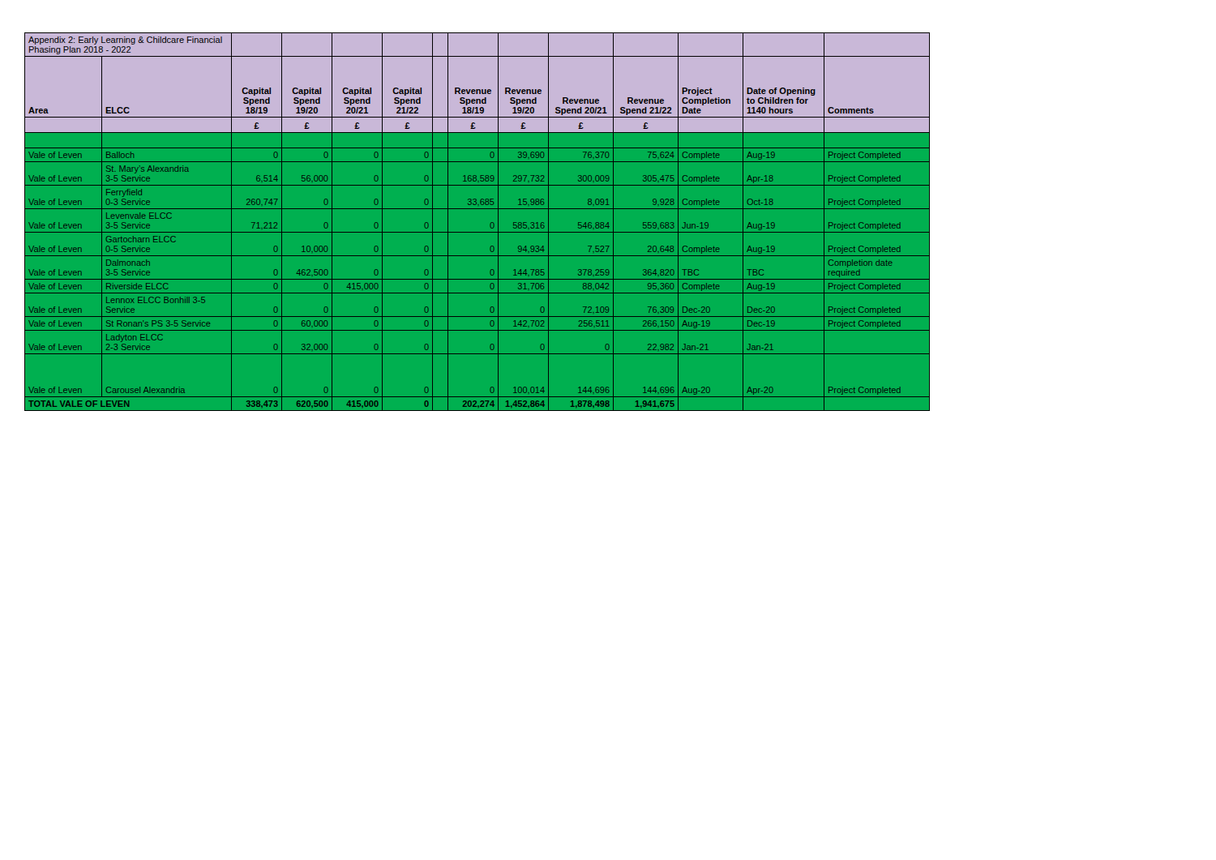| Appendix 2: Early Learning & Childcare Financial Phasing Plan 2018 - 2022 | | | | | | | | | | | | |
| Area | ELCC | Capital Spend 18/19 | Capital Spend 19/20 | Capital Spend 20/21 | Capital Spend 21/22 | | Revenue Spend 18/19 | Revenue Spend 19/20 | Revenue Spend 20/21 | Revenue Spend 21/22 | Project Completion Date | Date of Opening to Children for 1140 hours | Comments |
| | | £ | £ | £ | £ | | £ | £ | £ | £ | | | |
| Vale of Leven | Balloch | 0 | 0 | 0 | 0 | | 0 | 39,690 | 76,370 | 75,624 | Complete | Aug-19 | Project Completed |
| Vale of Leven | St. Mary’s Alexandria 3-5 Service | 6,514 | 56,000 | 0 | 0 | | 168,589 | 297,732 | 300,009 | 305,475 | Complete | Apr-18 | Project Completed |
| Vale of Leven | Ferryfield 0-3 Service | 260,747 | 0 | 0 | 0 | | 33,685 | 15,986 | 8,091 | 9,928 | Complete | Oct-18 | Project Completed |
| Vale of Leven | Levenvale ELCC 3-5 Service | 71,212 | 0 | 0 | 0 | | 0 | 585,316 | 546,884 | 559,683 | Jun-19 | Aug-19 | Project Completed |
| Vale of Leven | Gartocharn ELCC 0-5 Service | 0 | 10,000 | 0 | 0 | | 0 | 94,934 | 7,527 | 20,648 | Complete | Aug-19 | Project Completed |
| Vale of Leven | Dalmonach 3-5 Service | 0 | 462,500 | 0 | 0 | | 0 | 144,785 | 378,259 | 364,820 | TBC | TBC | Completion date required |
| Vale of Leven | Riverside ELCC | 0 | 0 | 415,000 | 0 | | 0 | 31,706 | 88,042 | 95,360 | Complete | Aug-19 | Project Completed |
| Vale of Leven | Lennox ELCC Bonhill 3-5 Service | 0 | 0 | 0 | 0 | | 0 | 0 | 72,109 | 76,309 | Dec-20 | Dec-20 | Project Completed |
| Vale of Leven | St Ronan's PS 3-5 Service | 0 | 60,000 | 0 | 0 | | 0 | 142,702 | 256,511 | 266,150 | Aug-19 | Dec-19 | Project Completed |
| Vale of Leven | Ladyton ELCC 2-3 Service | 0 | 32,000 | 0 | 0 | | 0 | 0 | 0 | 22,982 | Jan-21 | Jan-21 | |
| Vale of Leven | Carousel Alexandria | 0 | 0 | 0 | 0 | | 0 | 100,014 | 144,696 | 144,696 | Aug-20 | Apr-20 | Project Completed |
| TOTAL VALE OF LEVEN | 338,473 | 620,500 | 415,000 | 0 | | 202,274 | 1,452,864 | 1,878,498 | 1,941,675 | | | |